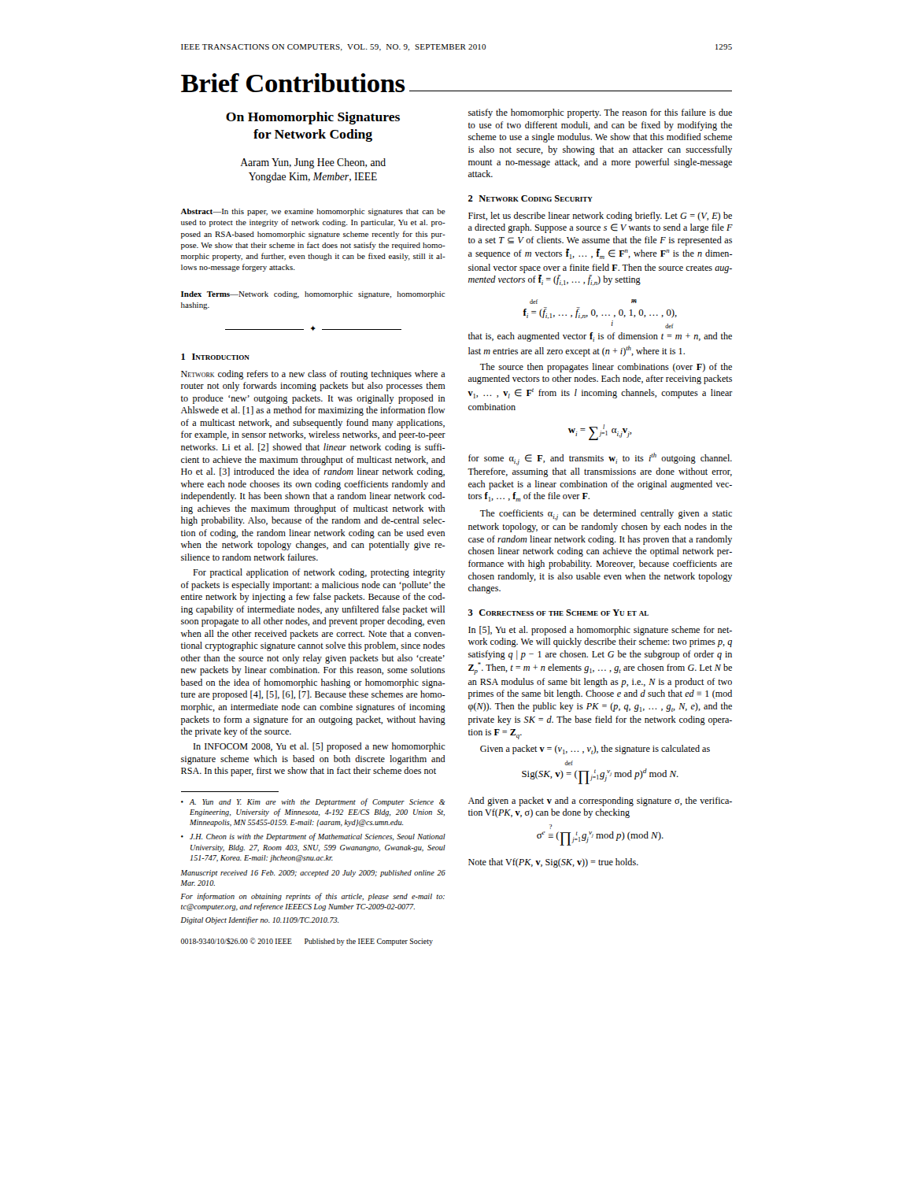IEEE TRANSACTIONS ON COMPUTERS, VOL. 59, NO. 9, SEPTEMBER 2010
1295
Brief Contributions
On Homomorphic Signatures
for Network Coding
Aaram Yun, Jung Hee Cheon, and
Yongdae Kim, Member, IEEE
Abstract—In this paper, we examine homomorphic signatures that can be used to protect the integrity of network coding. In particular, Yu et al. proposed an RSA-based homomorphic signature scheme recently for this purpose. We show that their scheme in fact does not satisfy the required homomorphic property, and further, even though it can be fixed easily, still it allows no-message forgery attacks.
Index Terms—Network coding, homomorphic signature, homomorphic hashing.
✦
1 Introduction
Network coding refers to a new class of routing techniques where a router not only forwards incoming packets but also processes them to produce ‘new’ outgoing packets. It was originally proposed in Ahlswede et al. [1] as a method for maximizing the information flow of a multicast network, and subsequently found many applications, for example, in sensor networks, wireless networks, and peer-to-peer networks. Li et al. [2] showed that linear network coding is sufficient to achieve the maximum throughput of multicast network, and Ho et al. [3] introduced the idea of random linear network coding, where each node chooses its own coding coefficients randomly and independently. It has been shown that a random linear network coding achieves the maximum throughput of multicast network with high probability. Also, because of the random and de-central selection of coding, the random linear network coding can be used even when the network topology changes, and can potentially give resilience to random network failures.
For practical application of network coding, protecting integrity of packets is especially important: a malicious node can ‘pollute’ the entire network by injecting a few false packets. Because of the coding capability of intermediate nodes, any unfiltered false packet will soon propagate to all other nodes, and prevent proper decoding, even when all the other received packets are correct. Note that a conventional cryptographic signature cannot solve this problem, since nodes other than the source not only relay given packets but also ‘create’ new packets by linear combination. For this reason, some solutions based on the idea of homomorphic hashing or homomorphic signature are proposed [4], [5], [6], [7]. Because these schemes are homomorphic, an intermediate node can combine signatures of incoming packets to form a signature for an outgoing packet, without having the private key of the source.
In INFOCOM 2008, Yu et al. [5] proposed a new homomorphic signature scheme which is based on both discrete logarithm and RSA. In this paper, first we show that in fact their scheme does not
A. Yun and Y. Kim are with the Deptartment of Computer Science & Engineering, University of Minnesota, 4-192 EE/CS Bldg, 200 Union St, Minneapolis, MN 55455-0159. E-mail: {aaram, kyd}@cs.umn.edu.
J.H. Cheon is with the Deptartment of Mathematical Sciences, Seoul National University, Bldg. 27, Room 403, SNU, 599 Gwanangno, Gwanak-gu, Seoul 151-747, Korea. E-mail: jhcheon@snu.ac.kr.
Manuscript received 16 Feb. 2009; accepted 20 July 2009; published online 26 Mar. 2010.
For information on obtaining reprints of this article, please send e-mail to: tc@computer.org, and reference IEEECS Log Number TC-2009-02-0077.
Digital Object Identifier no. 10.1109/TC.2010.73.
0018-9340/10/$26.00 © 2010 IEEE
Published by the IEEE Computer Society
satisfy the homomorphic property. The reason for this failure is due to use of two different moduli, and can be fixed by modifying the scheme to use a single modulus. We show that this modified scheme is also not secure, by showing that an attacker can successfully mount a no-message attack, and a more powerful single-message attack.
2 Network Coding Security
First, let us describe linear network coding briefly. Let G = (V, E) be a directed graph. Suppose a source s ∈ V wants to send a large file F to a set T ⊆ V of clients. We assume that the file F is represented as a sequence of m vectors f̄1, … , f̄m ∈ Fn, where Fn is the n dimensional vector space over a finite field F. Then the source creates augmented vectors of f̄i = (f̄i,1, … , f̄i,n) by setting
fi def= (f̄i,1, … , f̄i,n, m ⏞ 0, … , 0, 1i, 0, … , 0),
that is, each augmented vector fi is of dimension t def= m + n, and the last m entries are all zero except at (n + i)th, where it is 1.
The source then propagates linear combinations (over F) of the augmented vectors to other nodes. Each node, after receiving packets v1, … , vl ∈ Ft from its l incoming channels, computes a linear combination
wi = ∑lj=1 αi,jvj,
for some αi,j ∈ F, and transmits wi to its ith outgoing channel. Therefore, assuming that all transmissions are done without error, each packet is a linear combination of the original augmented vectors f1, … , fm of the file over F.
The coefficients αi,j can be determined centrally given a static network topology, or can be randomly chosen by each nodes in the case of random linear network coding. It has proven that a randomly chosen linear network coding can achieve the optimal network performance with high probability. Moreover, because coefficients are chosen randomly, it is also usable even when the network topology changes.
3 Correctness of the Scheme of Yu et al
In [5], Yu et al. proposed a homomorphic signature scheme for network coding. We will quickly describe their scheme: two primes p, q satisfying q | p − 1 are chosen. Let G be the subgroup of order q in Zp*. Then, t = m + n elements g1, … , gt are chosen from G. Let N be an RSA modulus of same bit length as p, i.e., N is a product of two primes of the same bit length. Choose e and d such that ed ≡ 1 (mod φ(N)). Then the public key is PK = (p, q, g1, … , gt, N, e), and the private key is SK = d. The base field for the network coding operation is F = Zq.
Given a packet v = (v1, … , vt), the signature is calculated as
Sig(SK, v) def= (∏tj=1 gjvj mod p)d mod N.
And given a packet v and a corresponding signature σ, the verification Vf(PK, v, σ) can be done by checking
σe ?≡ (∏tj=1 gjvj mod p) (mod N).
Note that Vf(PK, v, Sig(SK, v)) = true holds.